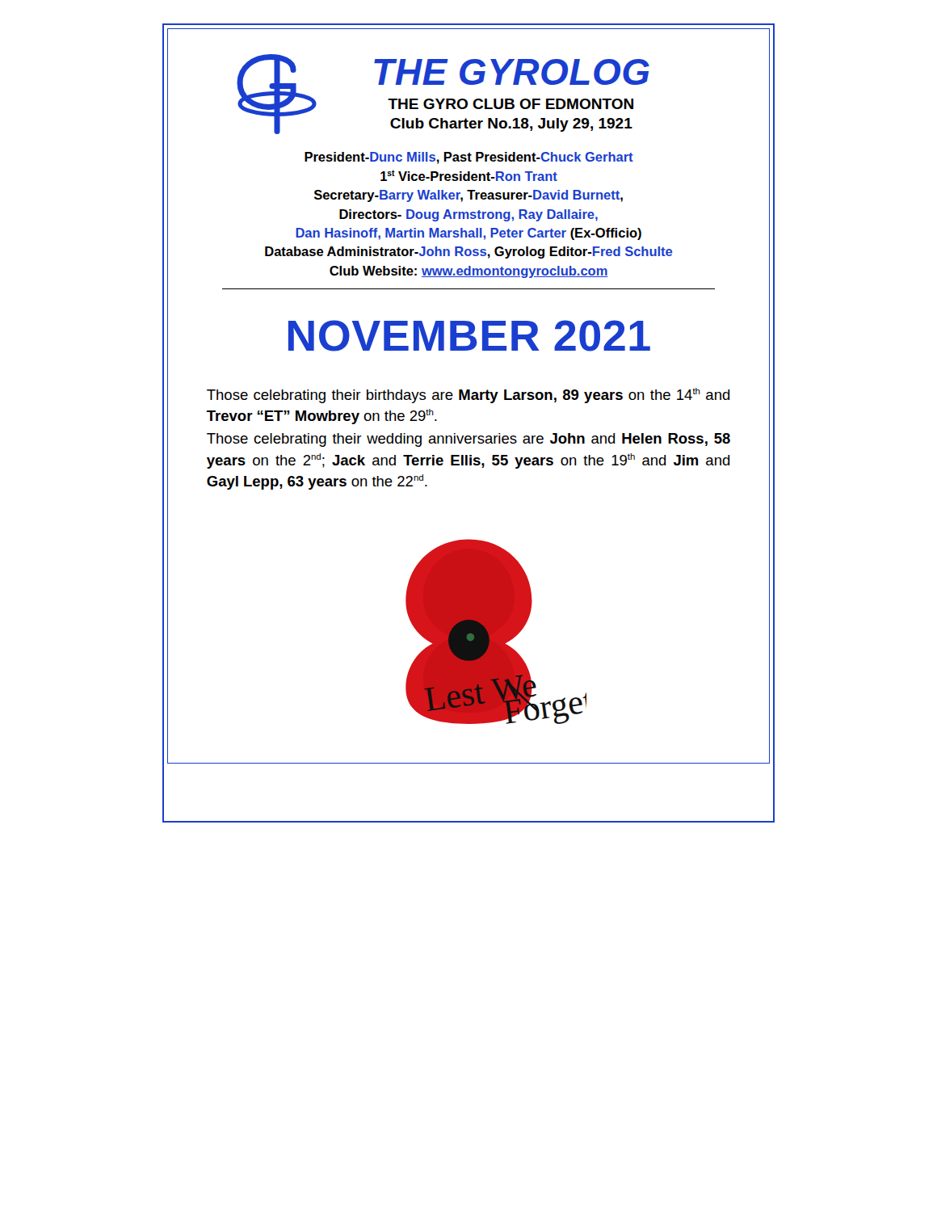THE GYROLOG
THE GYRO CLUB OF EDMONTON
Club Charter No.18, July 29, 1921
President-Dunc Mills, Past President-Chuck Gerhart
1st Vice-President-Ron Trant
Secretary-Barry Walker, Treasurer-David Burnett,
Directors- Doug Armstrong, Ray Dallaire,
Dan Hasinoff, Martin Marshall, Peter Carter (Ex-Officio)
Database Administrator-John Ross, Gyrolog Editor-Fred Schulte
Club Website: www.edmontongyroclub.com
NOVEMBER 2021
Those celebrating their birthdays are Marty Larson, 89 years on the 14th and Trevor “ET” Mowbrey on the 29th.
Those celebrating their wedding anniversaries are John and Helen Ross, 58 years on the 2nd; Jack and Terrie Ellis, 55 years on the 19th and Jim and Gayl Lepp, 63 years on the 22nd.
Lest We Forget